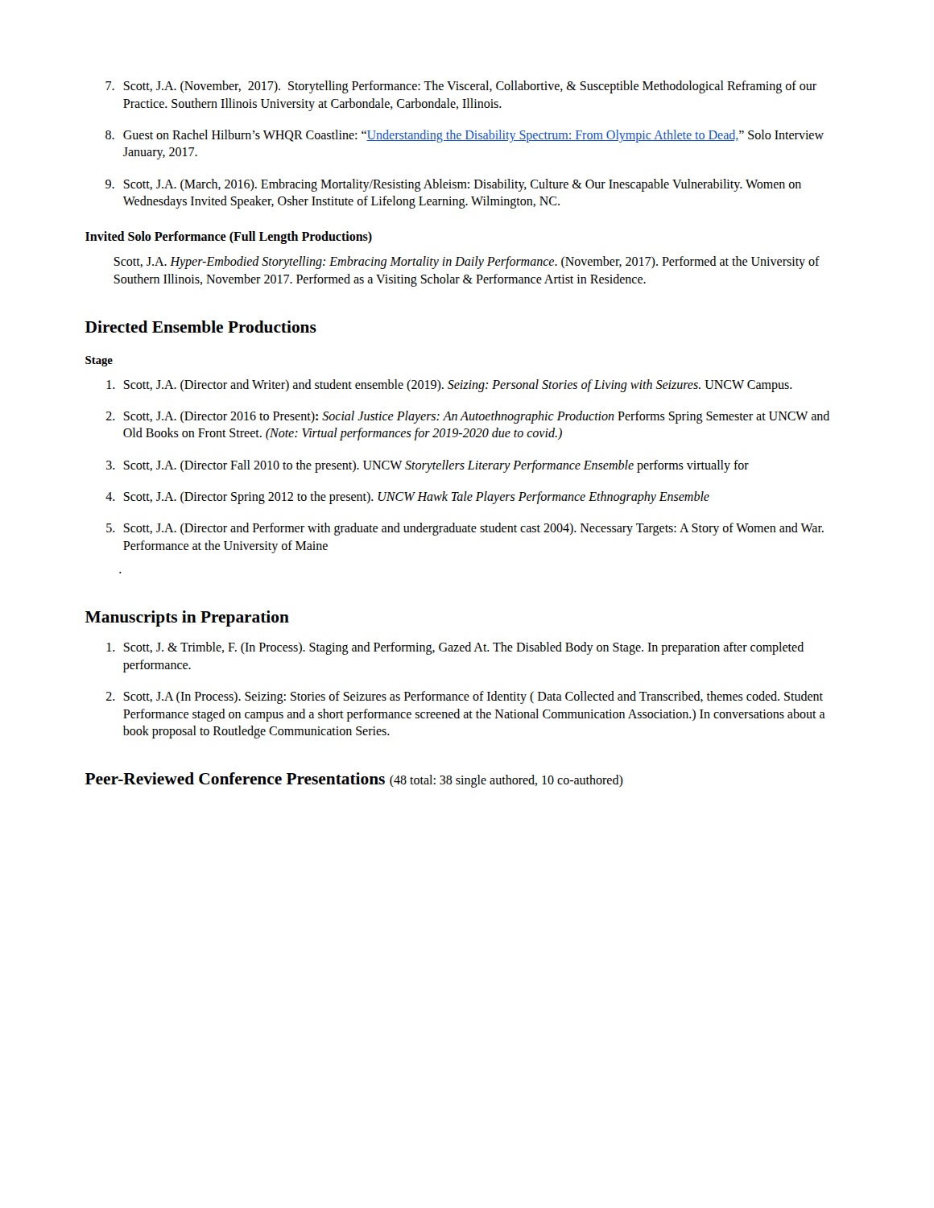Scott, J.A. (November, 2017). Storytelling Performance: The Visceral, Collabortive, & Susceptible Methodological Reframing of our Practice. Southern Illinois University at Carbondale, Carbondale, Illinois.
Guest on Rachel Hilburn’s WHQR Coastline: “Understanding the Disability Spectrum: From Olympic Athlete to Dead,” Solo Interview January, 2017.
Scott, J.A. (March, 2016). Embracing Mortality/Resisting Ableism: Disability, Culture & Our Inescapable Vulnerability. Women on Wednesdays Invited Speaker, Osher Institute of Lifelong Learning. Wilmington, NC.
Invited Solo Performance (Full Length Productions)
Scott, J.A. Hyper-Embodied Storytelling: Embracing Mortality in Daily Performance. (November, 2017). Performed at the University of Southern Illinois, November 2017. Performed as a Visiting Scholar & Performance Artist in Residence.
Directed Ensemble Productions
Stage
Scott, J.A. (Director and Writer) and student ensemble (2019). Seizing: Personal Stories of Living with Seizures. UNCW Campus.
Scott, J.A. (Director 2016 to Present): Social Justice Players: An Autoethnographic Production Performs Spring Semester at UNCW and Old Books on Front Street. (Note: Virtual performances for 2019-2020 due to covid.)
Scott, J.A. (Director Fall 2010 to the present). UNCW Storytellers Literary Performance Ensemble performs virtually for
Scott, J.A. (Director Spring 2012 to the present). UNCW Hawk Tale Players Performance Ethnography Ensemble
Scott, J.A. (Director and Performer with graduate and undergraduate student cast 2004). Necessary Targets: A Story of Women and War. Performance at the University of Maine
.
Manuscripts in Preparation
Scott, J. & Trimble, F. (In Process). Staging and Performing, Gazed At. The Disabled Body on Stage. In preparation after completed performance.
Scott, J.A (In Process). Seizing: Stories of Seizures as Performance of Identity ( Data Collected and Transcribed, themes coded. Student Performance staged on campus and a short performance screened at the National Communication Association.) In conversations about a book proposal to Routledge Communication Series.
Peer-Reviewed Conference Presentations (48 total: 38 single authored, 10 co-authored)